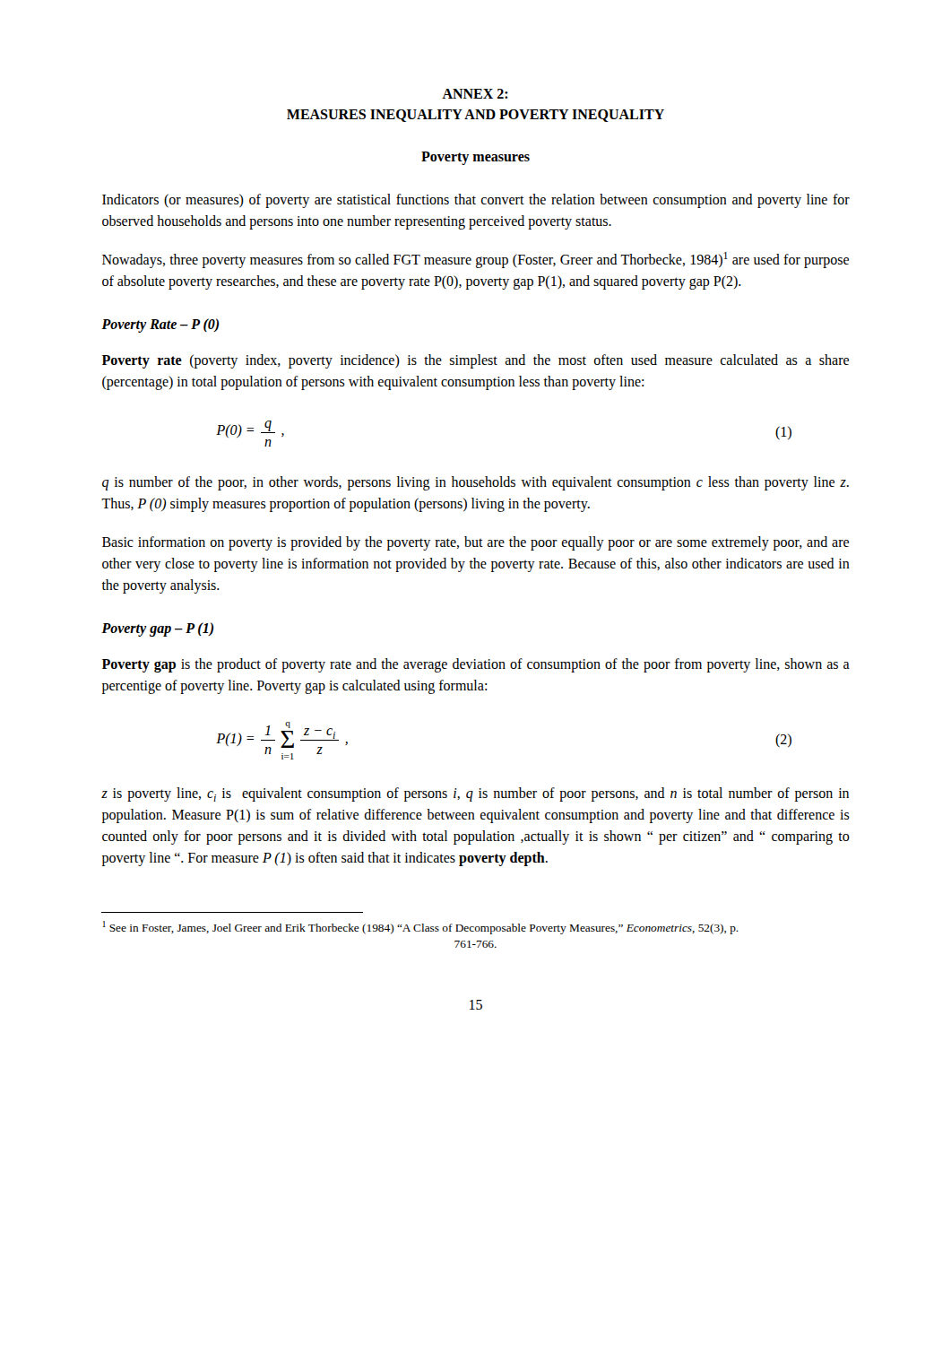ANNEX 2:
MEASURES INEQUALITY AND POVERTY INEQUALITY
Poverty measures
Indicators (or measures) of poverty are statistical functions that convert the relation between consumption and poverty line for observed households and persons into one number representing perceived poverty status.
Nowadays, three poverty measures from so called FGT measure group (Foster, Greer and Thorbecke, 1984)1 are used for purpose of absolute poverty researches, and these are poverty rate P(0), poverty gap P(1), and squared poverty gap P(2).
Poverty Rate – P (0)
Poverty rate (poverty index, poverty incidence) is the simplest and the most often used measure calculated as a share (percentage) in total population of persons with equivalent consumption less than poverty line:
P(0) = qn , (1)
q is number of the poor, in other words, persons living in households with equivalent consumption c less than poverty line z. Thus, P (0) simply measures proportion of population (persons) living in the poverty.
Basic information on poverty is provided by the poverty rate, but are the poor equally poor or are some extremely poor, and are other very close to poverty line is information not provided by the poverty rate. Because of this, also other indicators are used in the poverty analysis.
Poverty gap – P (1)
Poverty gap is the product of poverty rate and the average deviation of consumption of the poor from poverty line, shown as a percentige of poverty line. Poverty gap is calculated using formula:
P(1) = 1 n qΣi=1 z − ci z , (2)
z is poverty line, ci is equivalent consumption of persons i, q is number of poor persons, and n is total number of person in population. Measure P(1) is sum of relative difference between equivalent consumption and poverty line and that difference is counted only for poor persons and it is divided with total population ,actually it is shown “ per citizen” and “ comparing to poverty line “. For measure P (1) is often said that it indicates poverty depth.
1 See in Foster, James, Joel Greer and Erik Thorbecke (1984) “A Class of Decomposable Poverty Measures,” Econometrics, 52(3), p.761-766.
15